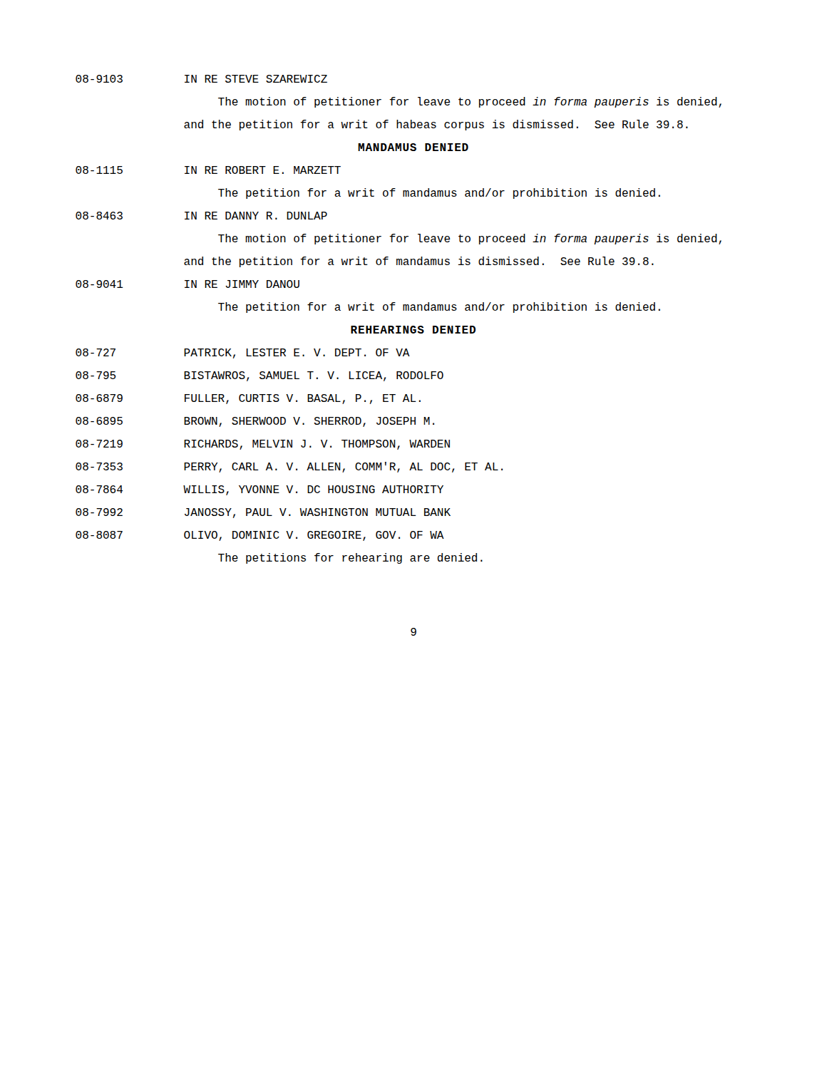08-9103
IN RE STEVE SZAREWICZ
The motion of petitioner for leave to proceed in forma pauperis is denied, and the petition for a writ of habeas corpus is dismissed. See Rule 39.8.
MANDAMUS DENIED
08-1115
IN RE ROBERT E. MARZETT
The petition for a writ of mandamus and/or prohibition is denied.
08-8463
IN RE DANNY R. DUNLAP
The motion of petitioner for leave to proceed in forma pauperis is denied, and the petition for a writ of mandamus is dismissed. See Rule 39.8.
08-9041
IN RE JIMMY DANOU
The petition for a writ of mandamus and/or prohibition is denied.
REHEARINGS DENIED
08-727
PATRICK, LESTER E. V. DEPT. OF VA
08-795
BISTAWROS, SAMUEL T. V. LICEA, RODOLFO
08-6879
FULLER, CURTIS V. BASAL, P., ET AL.
08-6895
BROWN, SHERWOOD V. SHERROD, JOSEPH M.
08-7219
RICHARDS, MELVIN J. V. THOMPSON, WARDEN
08-7353
PERRY, CARL A. V. ALLEN, COMM'R, AL DOC, ET AL.
08-7864
WILLIS, YVONNE V. DC HOUSING AUTHORITY
08-7992
JANOSSY, PAUL V. WASHINGTON MUTUAL BANK
08-8087
OLIVO, DOMINIC V. GREGOIRE, GOV. OF WA
The petitions for rehearing are denied.
9